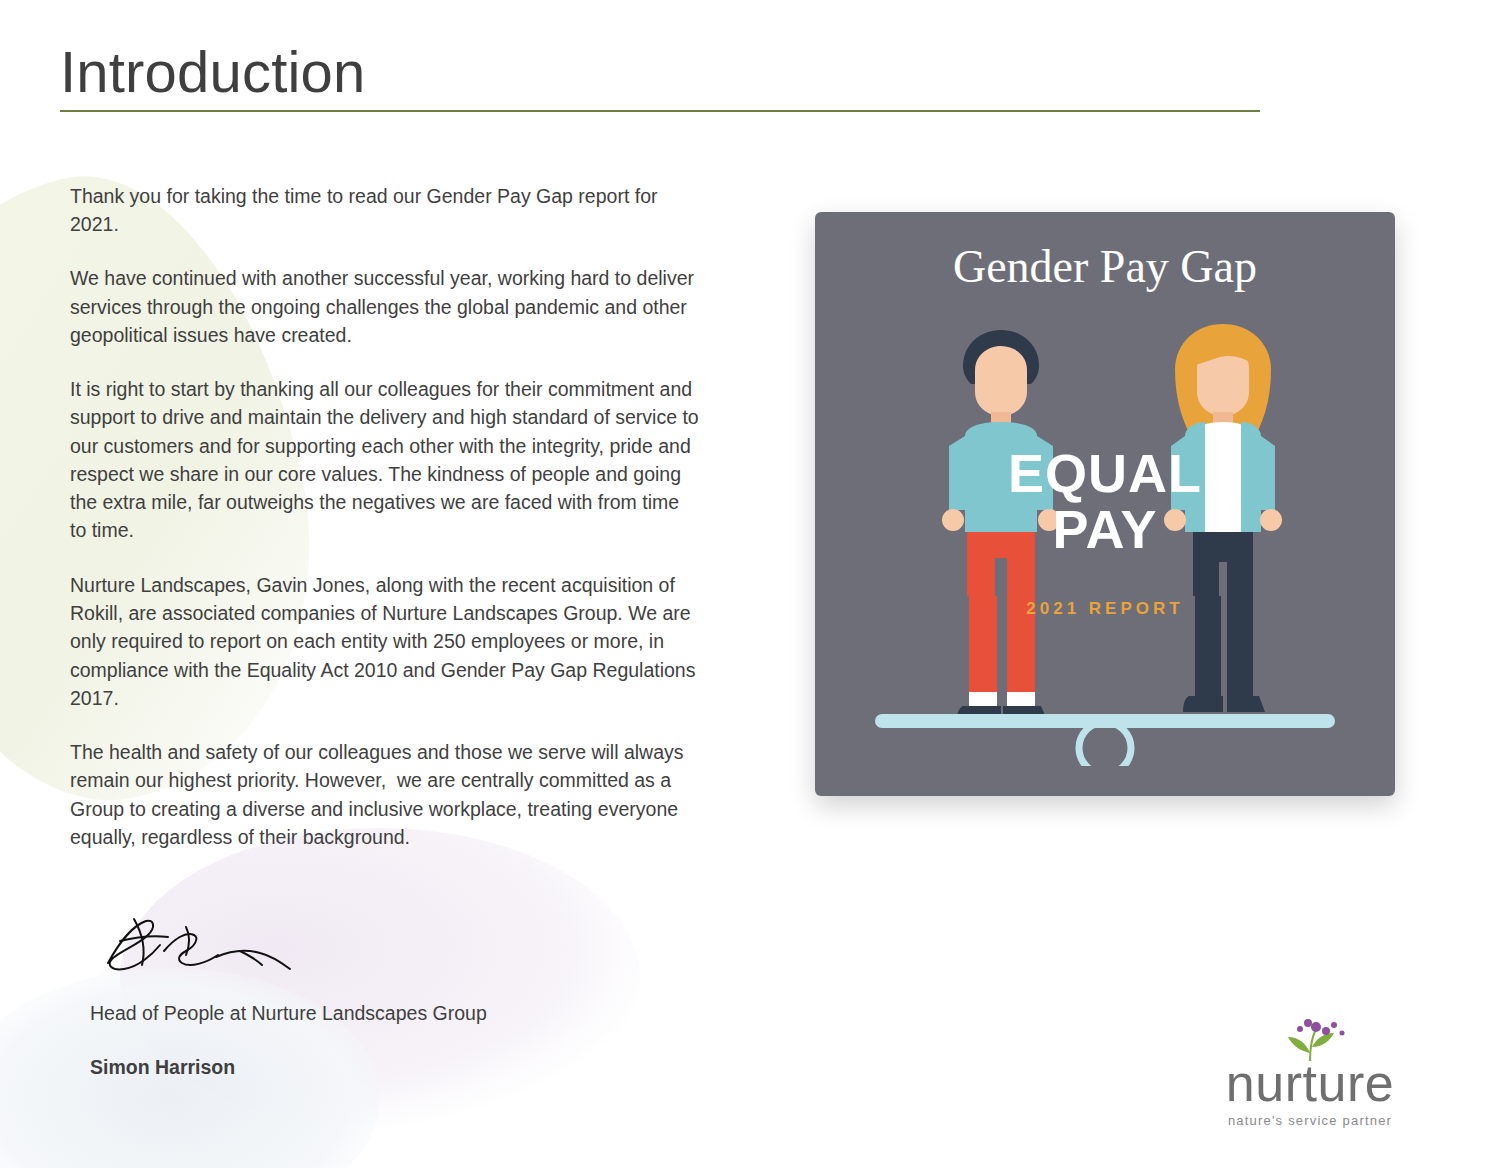Introduction
Thank you for taking the time to read our Gender Pay Gap report for 2021.
We have continued with another successful year, working hard to deliver services through the ongoing challenges the global pandemic and other geopolitical issues have created.
It is right to start by thanking all our colleagues for their commitment and support to drive and maintain the delivery and high standard of service to our customers and for supporting each other with the integrity, pride and respect we share in our core values. The kindness of people and going the extra mile, far outweighs the negatives we are faced with from time to time.
Nurture Landscapes, Gavin Jones, along with the recent acquisition of Rokill, are associated companies of Nurture Landscapes Group. We are only required to report on each entity with 250 employees or more, in compliance with the Equality Act 2010 and Gender Pay Gap Regulations 2017.
The health and safety of our colleagues and those we serve will always remain our highest priority. However, we are centrally committed as a Group to creating a diverse and inclusive workplace, treating everyone equally, regardless of their background.
Head of People at Nurture Landscapes Group
Simon Harrison
Gender Pay Gap
EQUAL PAY 2021 REPORT
nur ture
nature's service partner